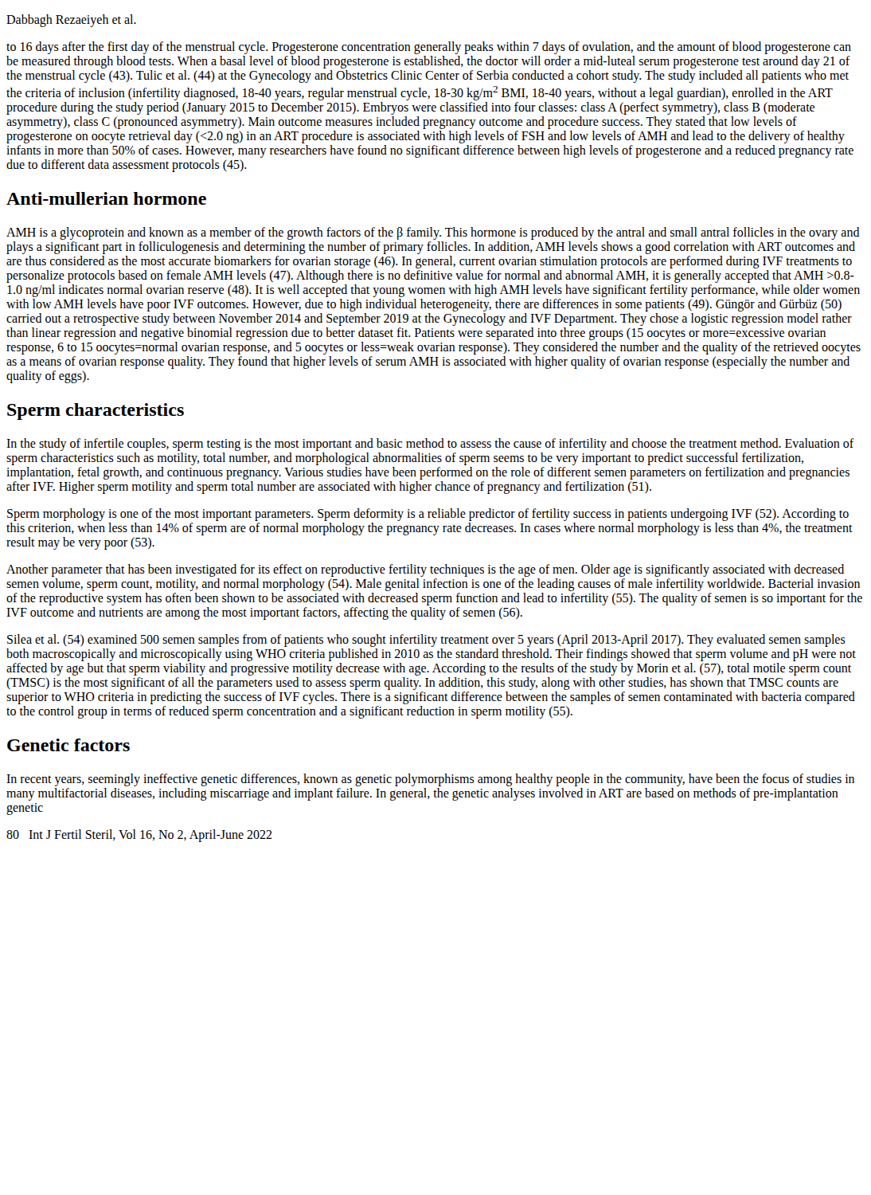Dabbagh Rezaeiyeh et al.
to 16 days after the first day of the menstrual cycle. Progesterone concentration generally peaks within 7 days of ovulation, and the amount of blood progesterone can be measured through blood tests. When a basal level of blood progesterone is established, the doctor will order a mid-luteal serum progesterone test around day 21 of the menstrual cycle (43). Tulic et al. (44) at the Gynecology and Obstetrics Clinic Center of Serbia conducted a cohort study. The study included all patients who met the criteria of inclusion (infertility diagnosed, 18-40 years, regular menstrual cycle, 18-30 kg/m2 BMI, 18-40 years, without a legal guardian), enrolled in the ART procedure during the study period (January 2015 to December 2015). Embryos were classified into four classes: class A (perfect symmetry), class B (moderate asymmetry), class C (pronounced asymmetry). Main outcome measures included pregnancy outcome and procedure success. They stated that low levels of progesterone on oocyte retrieval day (<2.0 ng) in an ART procedure is associated with high levels of FSH and low levels of AMH and lead to the delivery of healthy infants in more than 50% of cases. However, many researchers have found no significant difference between high levels of progesterone and a reduced pregnancy rate due to different data assessment protocols (45).
Anti-mullerian hormone
AMH is a glycoprotein and known as a member of the growth factors of the β family. This hormone is produced by the antral and small antral follicles in the ovary and plays a significant part in folliculogenesis and determining the number of primary follicles. In addition, AMH levels shows a good correlation with ART outcomes and are thus considered as the most accurate biomarkers for ovarian storage (46). In general, current ovarian stimulation protocols are performed during IVF treatments to personalize protocols based on female AMH levels (47). Although there is no definitive value for normal and abnormal AMH, it is generally accepted that AMH >0.8-1.0 ng/ml indicates normal ovarian reserve (48). It is well accepted that young women with high AMH levels have significant fertility performance, while older women with low AMH levels have poor IVF outcomes. However, due to high individual heterogeneity, there are differences in some patients (49). Güngör and Gürbüz (50) carried out a retrospective study between November 2014 and September 2019 at the Gynecology and IVF Department. They chose a logistic regression model rather than linear regression and negative binomial regression due to better dataset fit. Patients were separated into three groups (15 oocytes or more=excessive ovarian response, 6 to 15 oocytes=normal ovarian response, and 5 oocytes or less=weak ovarian response). They considered the number and the quality of the retrieved oocytes as a means of ovarian response quality. They found that higher levels of serum AMH is associated with higher quality of ovarian response (especially the number and quality of eggs).
Sperm characteristics
In the study of infertile couples, sperm testing is the most important and basic method to assess the cause of infertility and choose the treatment method. Evaluation of sperm characteristics such as motility, total number, and morphological abnormalities of sperm seems to be very important to predict successful fertilization, implantation, fetal growth, and continuous pregnancy. Various studies have been performed on the role of different semen parameters on fertilization and pregnancies after IVF. Higher sperm motility and sperm total number are associated with higher chance of pregnancy and fertilization (51).
Sperm morphology is one of the most important parameters. Sperm deformity is a reliable predictor of fertility success in patients undergoing IVF (52). According to this criterion, when less than 14% of sperm are of normal morphology the pregnancy rate decreases. In cases where normal morphology is less than 4%, the treatment result may be very poor (53).
Another parameter that has been investigated for its effect on reproductive fertility techniques is the age of men. Older age is significantly associated with decreased semen volume, sperm count, motility, and normal morphology (54). Male genital infection is one of the leading causes of male infertility worldwide. Bacterial invasion of the reproductive system has often been shown to be associated with decreased sperm function and lead to infertility (55). The quality of semen is so important for the IVF outcome and nutrients are among the most important factors, affecting the quality of semen (56).
Silea et al. (54) examined 500 semen samples from of patients who sought infertility treatment over 5 years (April 2013-April 2017). They evaluated semen samples both macroscopically and microscopically using WHO criteria published in 2010 as the standard threshold. Their findings showed that sperm volume and pH were not affected by age but that sperm viability and progressive motility decrease with age. According to the results of the study by Morin et al. (57), total motile sperm count (TMSC) is the most significant of all the parameters used to assess sperm quality. In addition, this study, along with other studies, has shown that TMSC counts are superior to WHO criteria in predicting the success of IVF cycles. There is a significant difference between the samples of semen contaminated with bacteria compared to the control group in terms of reduced sperm concentration and a significant reduction in sperm motility (55).
Genetic factors
In recent years, seemingly ineffective genetic differences, known as genetic polymorphisms among healthy people in the community, have been the focus of studies in many multifactorial diseases, including miscarriage and implant failure. In general, the genetic analyses involved in ART are based on methods of pre-implantation genetic
80 Int J Fertil Steril, Vol 16, No 2, April-June 2022